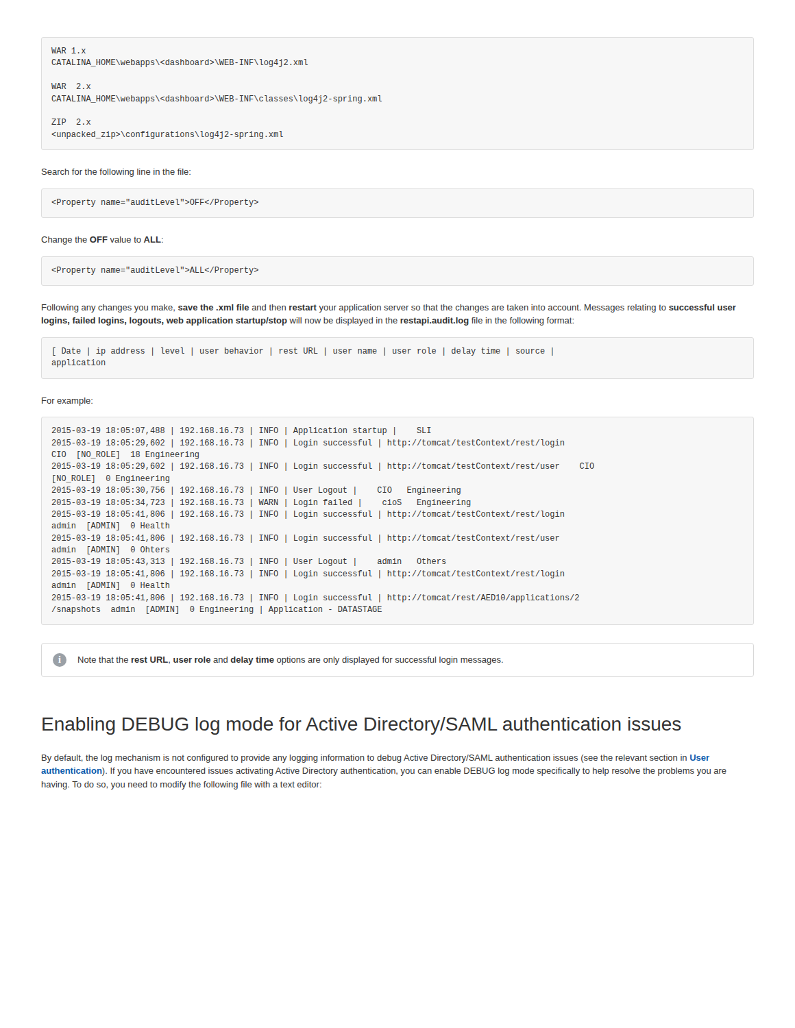WAR 1.x
CATALINA_HOME\webapps\<dashboard>\WEB-INF\log4j2.xml

WAR  2.x
CATALINA_HOME\webapps\<dashboard>\WEB-INF\classes\log4j2-spring.xml

ZIP  2.x
<unpacked_zip>\configurations\log4j2-spring.xml
Search for the following line in the file:
<Property name="auditLevel">OFF</Property>
Change the OFF value to ALL:
<Property name="auditLevel">ALL</Property>
Following any changes you make, save the .xml file and then restart your application server so that the changes are taken into account. Messages relating to successful user logins, failed logins, logouts, web application startup/stop will now be displayed in the restapi.audit.log file in the following format:
[ Date | ip address | level | user behavior | rest URL | user name | user role | delay time | source |
application
For example:
2015-03-19 18:05:07,488 | 192.168.16.73 | INFO | Application startup |    SLI
2015-03-19 18:05:29,602 | 192.168.16.73 | INFO | Login successful | http://tomcat/testContext/rest/login
CIO  [NO_ROLE]  18 Engineering
2015-03-19 18:05:29,602 | 192.168.16.73 | INFO | Login successful | http://tomcat/testContext/rest/user    CIO
[NO_ROLE]  0 Engineering
2015-03-19 18:05:30,756 | 192.168.16.73 | INFO | User Logout |    CIO   Engineering
2015-03-19 18:05:34,723 | 192.168.16.73 | WARN | Login failed |    cioS   Engineering
2015-03-19 18:05:41,806 | 192.168.16.73 | INFO | Login successful | http://tomcat/testContext/rest/login
admin  [ADMIN]  0 Health
2015-03-19 18:05:41,806 | 192.168.16.73 | INFO | Login successful | http://tomcat/testContext/rest/user
admin  [ADMIN]  0 Ohters
2015-03-19 18:05:43,313 | 192.168.16.73 | INFO | User Logout |    admin   Others
2015-03-19 18:05:41,806 | 192.168.16.73 | INFO | Login successful | http://tomcat/testContext/rest/login
admin  [ADMIN]  0 Health
2015-03-19 18:05:41,806 | 192.168.16.73 | INFO | Login successful | http://tomcat/rest/AED10/applications/2
/snapshots  admin  [ADMIN]  0 Engineering | Application - DATASTAGE
i Note that the rest URL, user role and delay time options are only displayed for successful login messages.
Enabling DEBUG log mode for Active Directory/SAML authentication issues
By default, the log mechanism is not configured to provide any logging information to debug Active Directory/SAML authentication issues (see the relevant section in User authentication). If you have encountered issues activating Active Directory authentication, you can enable DEBUG log mode specifically to help resolve the problems you are having. To do so, you need to modify the following file with a text editor: